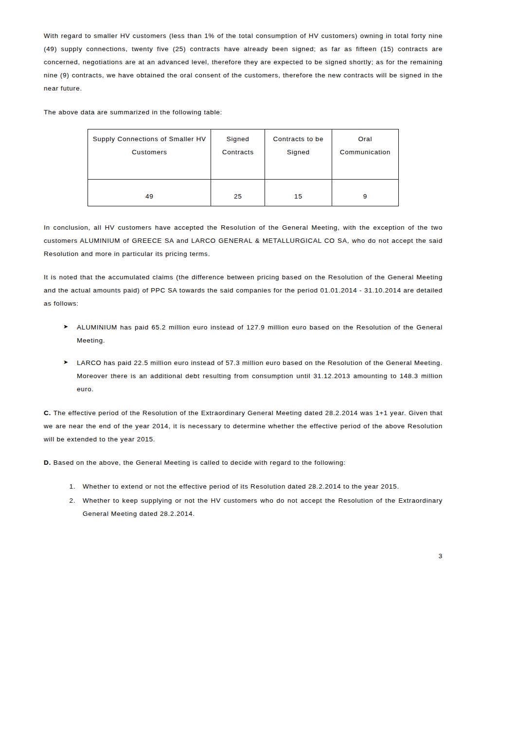With regard to smaller HV customers (less than 1% of the total consumption of HV customers) owning in total forty nine (49) supply connections, twenty five (25) contracts have already been signed; as far as fifteen (15) contracts are concerned, negotiations are at an advanced level, therefore they are expected to be signed shortly; as for the remaining nine (9) contracts, we have obtained the oral consent of the customers, therefore the new contracts will be signed in the near future.
The above data are summarized in the following table:
| Supply Connections of Smaller HV Customers | Signed Contracts | Contracts to be Signed | Oral Communication |
| --- | --- | --- | --- |
| 49 | 25 | 15 | 9 |
In conclusion, all HV customers have accepted the Resolution of the General Meeting, with the exception of the two customers ALUMINIUM of GREECE SA and LARCO GENERAL & METALLURGICAL CO SA, who do not accept the said Resolution and more in particular its pricing terms.
It is noted that the accumulated claims (the difference between pricing based on the Resolution of the General Meeting and the actual amounts paid) of PPC SA towards the said companies for the period 01.01.2014 - 31.10.2014 are detailed as follows:
ALUMINIUM has paid 65.2 million euro instead of 127.9 million euro based on the Resolution of the General Meeting.
LARCO has paid 22.5 million euro instead of 57.3 million euro based on the Resolution of the General Meeting. Moreover there is an additional debt resulting from consumption until 31.12.2013 amounting to 148.3 million euro.
C. The effective period of the Resolution of the Extraordinary General Meeting dated 28.2.2014 was 1+1 year. Given that we are near the end of the year 2014, it is necessary to determine whether the effective period of the above Resolution will be extended to the year 2015.
D. Based on the above, the General Meeting is called to decide with regard to the following:
Whether to extend or not the effective period of its Resolution dated 28.2.2014 to the year 2015.
Whether to keep supplying or not the HV customers who do not accept the Resolution of the Extraordinary General Meeting dated 28.2.2014.
3